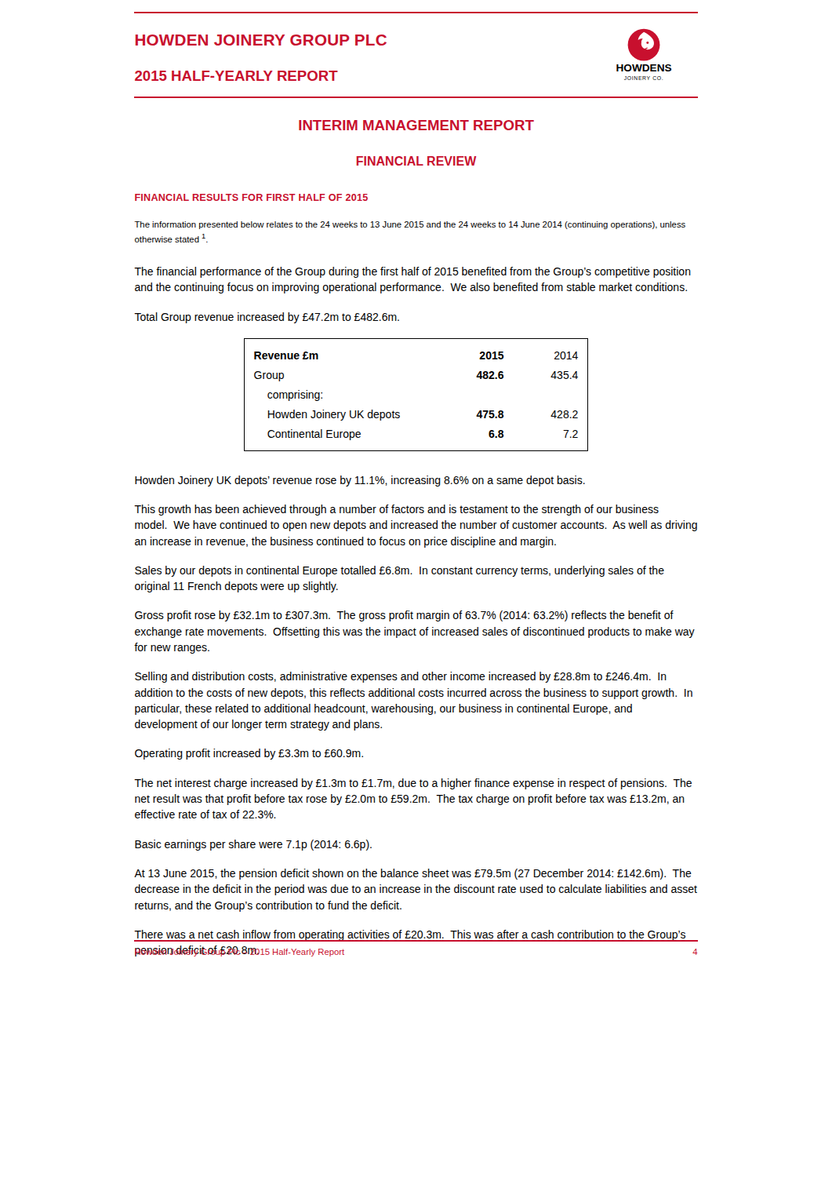HOWDEN JOINERY GROUP PLC
2015 HALF-YEARLY REPORT
HOWDENS JOINERY CO.
INTERIM MANAGEMENT REPORT
FINANCIAL REVIEW
FINANCIAL RESULTS FOR FIRST HALF OF 2015
The information presented below relates to the 24 weeks to 13 June 2015 and the 24 weeks to 14 June 2014 (continuing operations), unless otherwise stated 1.
The financial performance of the Group during the first half of 2015 benefited from the Group’s competitive position and the continuing focus on improving operational performance. We also benefited from stable market conditions.
Total Group revenue increased by £47.2m to £482.6m.
| Revenue £m | 2015 | 2014 |
| Group | 482.6 | 435.4 |
| comprising: | | |
| Howden Joinery UK depots | 475.8 | 428.2 |
| Continental Europe | 6.8 | 7.2 |
Howden Joinery UK depots’ revenue rose by 11.1%, increasing 8.6% on a same depot basis.
This growth has been achieved through a number of factors and is testament to the strength of our business model. We have continued to open new depots and increased the number of customer accounts. As well as driving an increase in revenue, the business continued to focus on price discipline and margin.
Sales by our depots in continental Europe totalled £6.8m. In constant currency terms, underlying sales of the original 11 French depots were up slightly.
Gross profit rose by £32.1m to £307.3m. The gross profit margin of 63.7% (2014: 63.2%) reflects the benefit of exchange rate movements. Offsetting this was the impact of increased sales of discontinued products to make way for new ranges.
Selling and distribution costs, administrative expenses and other income increased by £28.8m to £246.4m. In addition to the costs of new depots, this reflects additional costs incurred across the business to support growth. In particular, these related to additional headcount, warehousing, our business in continental Europe, and development of our longer term strategy and plans.
Operating profit increased by £3.3m to £60.9m.
The net interest charge increased by £1.3m to £1.7m, due to a higher finance expense in respect of pensions. The net result was that profit before tax rose by £2.0m to £59.2m. The tax charge on profit before tax was £13.2m, an effective rate of tax of 22.3%.
Basic earnings per share were 7.1p (2014: 6.6p).
At 13 June 2015, the pension deficit shown on the balance sheet was £79.5m (27 December 2014: £142.6m). The decrease in the deficit in the period was due to an increase in the discount rate used to calculate liabilities and asset returns, and the Group’s contribution to fund the deficit.
There was a net cash inflow from operating activities of £20.3m. This was after a cash contribution to the Group’s pension deficit of £20.8m.
Howden Joinery Group Plc – 2015 Half-Yearly Report 4